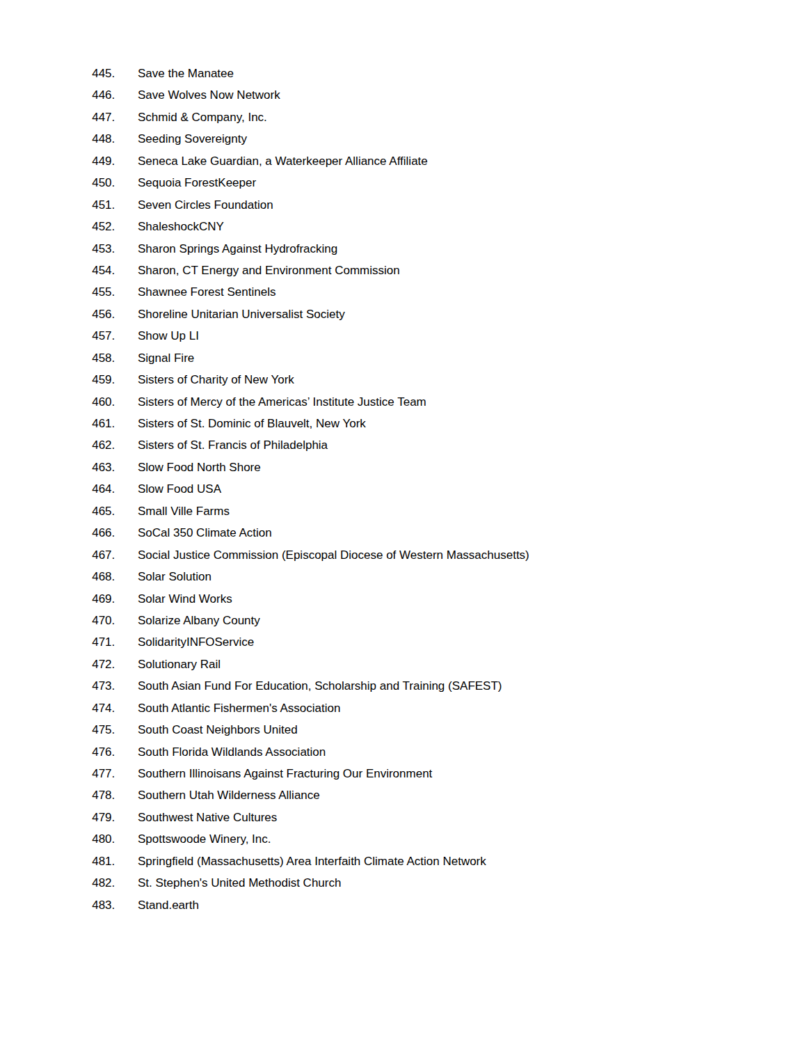Save the Manatee
Save Wolves Now Network
Schmid & Company, Inc.
Seeding Sovereignty
Seneca Lake Guardian, a Waterkeeper Alliance Affiliate
Sequoia ForestKeeper
Seven Circles Foundation
ShaleshockCNY
Sharon Springs Against Hydrofracking
Sharon, CT Energy and Environment Commission
Shawnee Forest Sentinels
Shoreline Unitarian Universalist Society
Show Up LI
Signal Fire
Sisters of Charity of New York
Sisters of Mercy of the Americas’ Institute Justice Team
Sisters of St. Dominic of Blauvelt, New York
Sisters of St. Francis of Philadelphia
Slow Food North Shore
Slow Food USA
Small Ville Farms
SoCal 350 Climate Action
Social Justice Commission (Episcopal Diocese of Western Massachusetts)
Solar Solution
Solar Wind Works
Solarize Albany County
SolidarityINFOService
Solutionary Rail
South Asian Fund For Education, Scholarship and Training (SAFEST)
South Atlantic Fishermen's Association
South Coast Neighbors United
South Florida Wildlands Association
Southern Illinoisans Against Fracturing Our Environment
Southern Utah Wilderness Alliance
Southwest Native Cultures
Spottswoode Winery, Inc.
Springfield (Massachusetts) Area Interfaith Climate Action Network
St. Stephen's United Methodist Church
Stand.earth